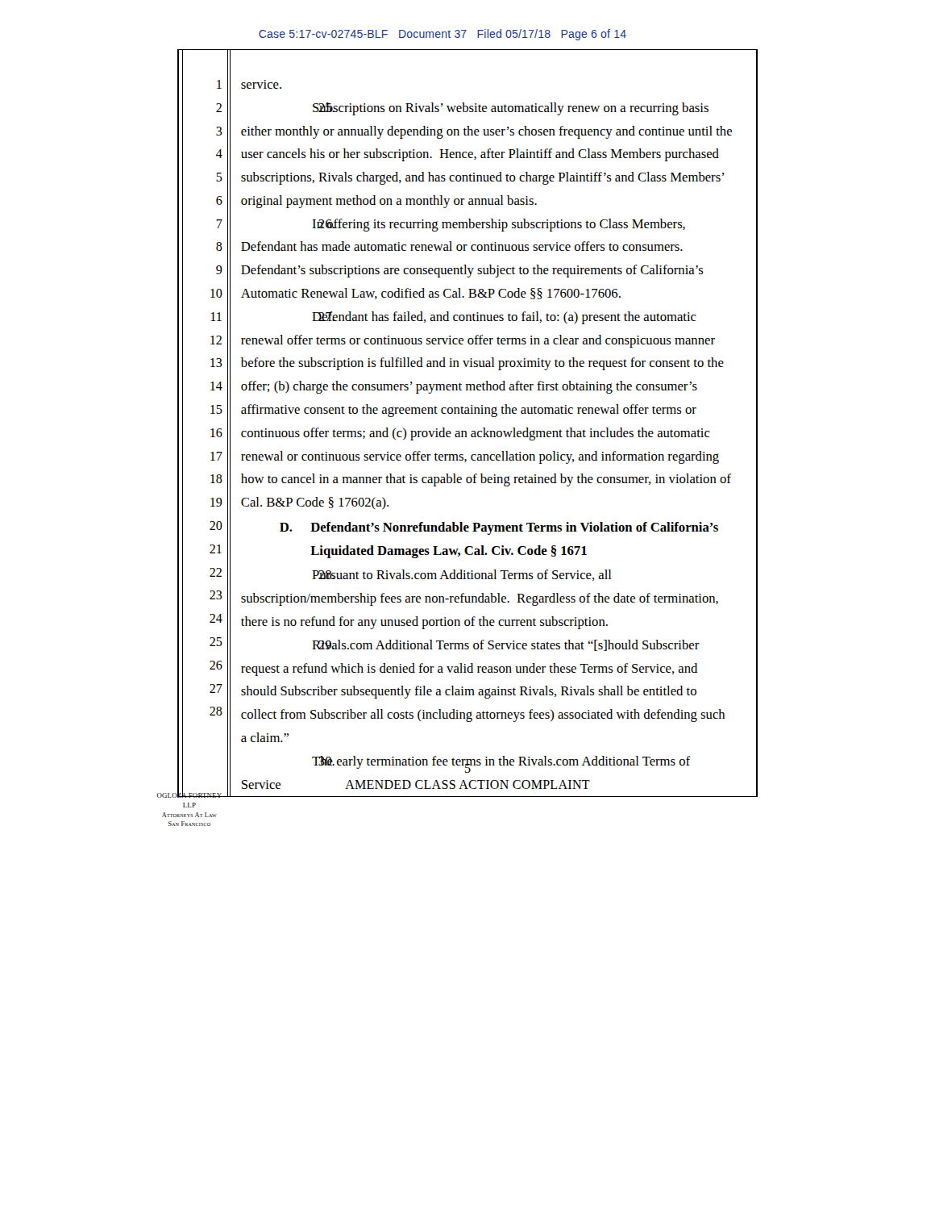Case 5:17-cv-02745-BLF Document 37 Filed 05/17/18 Page 6 of 14
1
2
3
4
5
6
7
8
9
10
11
12
13
14
15
16
17
18
19
20
21
22
23
24
25
26
27
28
service.
25. Subscriptions on Rivals’ website automatically renew on a recurring basis either monthly or annually depending on the user’s chosen frequency and continue until the user cancels his or her subscription. Hence, after Plaintiff and Class Members purchased subscriptions, Rivals charged, and has continued to charge Plaintiff’s and Class Members’ original payment method on a monthly or annual basis.
26. In offering its recurring membership subscriptions to Class Members, Defendant has made automatic renewal or continuous service offers to consumers. Defendant’s subscriptions are consequently subject to the requirements of California’s Automatic Renewal Law, codified as Cal. B&P Code §§ 17600-17606.
27. Defendant has failed, and continues to fail, to: (a) present the automatic renewal offer terms or continuous service offer terms in a clear and conspicuous manner before the subscription is fulfilled and in visual proximity to the request for consent to the offer; (b) charge the consumers’ payment method after first obtaining the consumer’s affirmative consent to the agreement containing the automatic renewal offer terms or continuous offer terms; and (c) provide an acknowledgment that includes the automatic renewal or continuous service offer terms, cancellation policy, and information regarding how to cancel in a manner that is capable of being retained by the consumer, in violation of Cal. B&P Code § 17602(a).
D.
Defendant’s Nonrefundable Payment Terms in Violation of California’s Liquidated Damages Law, Cal. Civ. Code § 1671
28. Pursuant to Rivals.com Additional Terms of Service, all subscription/membership fees are non-refundable. Regardless of the date of termination, there is no refund for any unused portion of the current subscription.
29. Rivals.com Additional Terms of Service states that “[s]hould Subscriber request a refund which is denied for a valid reason under these Terms of Service, and should Subscriber subsequently file a claim against Rivals, Rivals shall be entitled to collect from Subscriber all costs (including attorneys fees) associated with defending such a claim.”
30. The early termination fee terms in the Rivals.com Additional Terms of Service
5
AMENDED CLASS ACTION COMPLAINT
OGLOZA FORTNEY LLP
Attorneys At Law
San Francisco